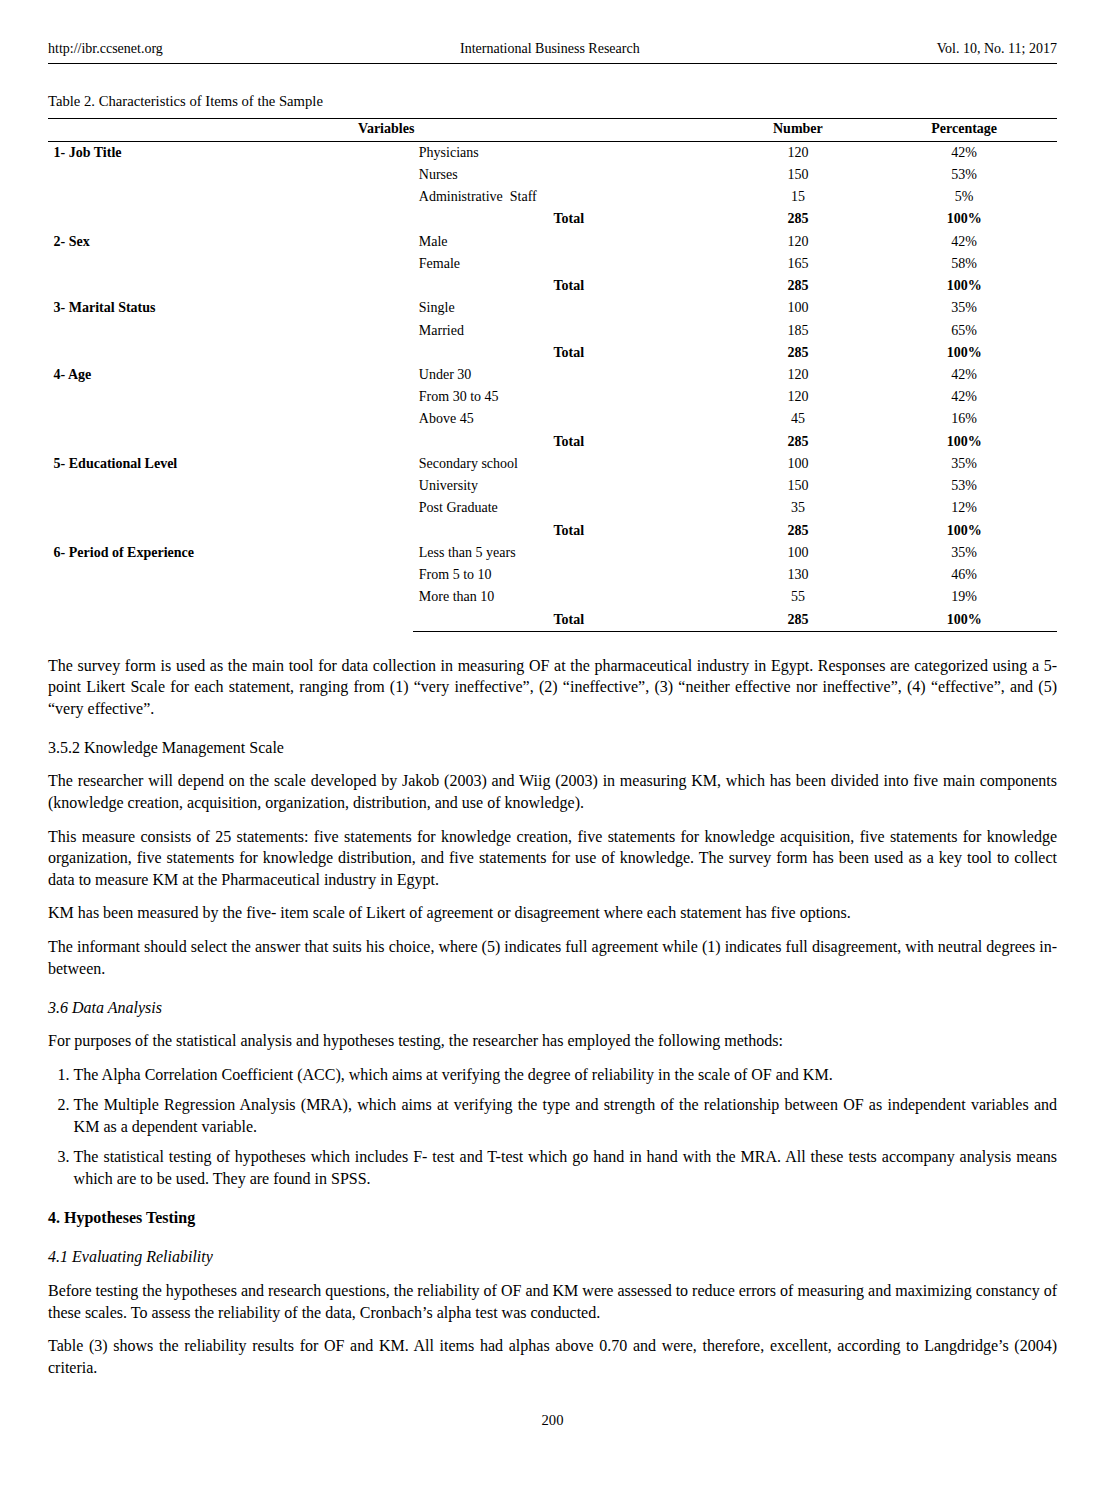http://ibr.ccsenet.org
International Business Research
Vol. 10, No. 11; 2017
Table 2. Characteristics of Items of the Sample
| Variables | Number | Percentage |
| --- | --- | --- |
| 1- Job Title | Physicians | 120 | 42% |
| Nurses | 150 | 53% |
| Administrative Staff | 15 | 5% |
| Total | 285 | 100% |
| 2- Sex | Male | 120 | 42% |
| Female | 165 | 58% |
| Total | 285 | 100% |
| 3- Marital Status | Single | 100 | 35% |
| Married | 185 | 65% |
| Total | 285 | 100% |
| 4- Age | Under 30 | 120 | 42% |
| From 30 to 45 | 120 | 42% |
| Above 45 | 45 | 16% |
| Total | 285 | 100% |
| 5- Educational Level | Secondary school | 100 | 35% |
| University | 150 | 53% |
| Post Graduate | 35 | 12% |
| Total | 285 | 100% |
| 6- Period of Experience | Less than 5 years | 100 | 35% |
| From 5 to 10 | 130 | 46% |
| More than 10 | 55 | 19% |
| Total | 285 | 100% |
The survey form is used as the main tool for data collection in measuring OF at the pharmaceutical industry in Egypt. Responses are categorized using a 5-point Likert Scale for each statement, ranging from (1) “very ineffective”, (2) “ineffective”, (3) “neither effective nor ineffective”, (4) “effective”, and (5) “very effective”.
3.5.2 Knowledge Management Scale
The researcher will depend on the scale developed by Jakob (2003) and Wiig (2003) in measuring KM, which has been divided into five main components (knowledge creation, acquisition, organization, distribution, and use of knowledge).
This measure consists of 25 statements: five statements for knowledge creation, five statements for knowledge acquisition, five statements for knowledge organization, five statements for knowledge distribution, and five statements for use of knowledge. The survey form has been used as a key tool to collect data to measure KM at the Pharmaceutical industry in Egypt.
KM has been measured by the five- item scale of Likert of agreement or disagreement where each statement has five options.
The informant should select the answer that suits his choice, where (5) indicates full agreement while (1) indicates full disagreement, with neutral degrees in- between.
3.6 Data Analysis
For purposes of the statistical analysis and hypotheses testing, the researcher has employed the following methods:
The Alpha Correlation Coefficient (ACC), which aims at verifying the degree of reliability in the scale of OF and KM.
The Multiple Regression Analysis (MRA), which aims at verifying the type and strength of the relationship between OF as independent variables and KM as a dependent variable.
The statistical testing of hypotheses which includes F- test and T-test which go hand in hand with the MRA. All these tests accompany analysis means which are to be used. They are found in SPSS.
4. Hypotheses Testing
4.1 Evaluating Reliability
Before testing the hypotheses and research questions, the reliability of OF and KM were assessed to reduce errors of measuring and maximizing constancy of these scales. To assess the reliability of the data, Cronbach’s alpha test was conducted.
Table (3) shows the reliability results for OF and KM. All items had alphas above 0.70 and were, therefore, excellent, according to Langdridge’s (2004) criteria.
200